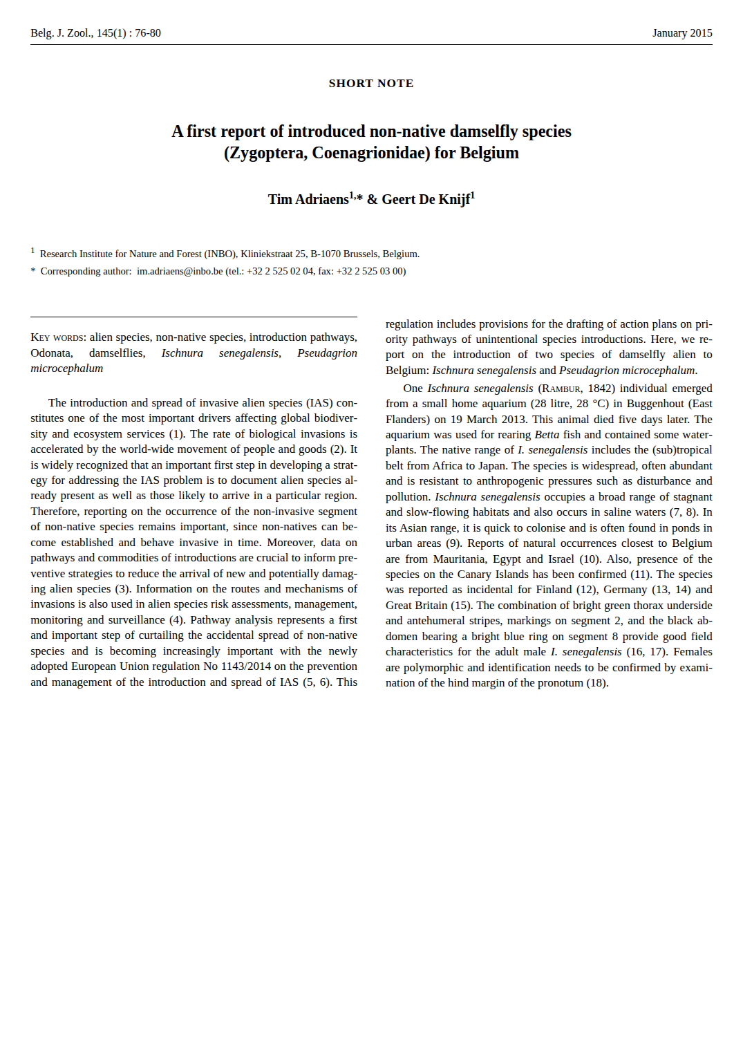Belg. J. Zool., 145(1) : 76-80 January 2015
SHORT NOTE
A first report of introduced non-native damselfly species
(Zygoptera, Coenagrionidae) for Belgium
Tim Adriaens1,* & Geert De Knijf1
1 Research Institute for Nature and Forest (INBO), Kliniekstraat 25, B-1070 Brussels, Belgium.
* Corresponding author: im.adriaens@inbo.be (tel.: +32 2 525 02 04, fax: +32 2 525 03 00)
Key words: alien species, non-native species, introduction pathways, Odonata, damselflies, Ischnura senegalensis, Pseudagrion microcephalum
The introduction and spread of invasive alien species (IAS) constitutes one of the most important drivers affecting global biodiversity and ecosystem services (1). The rate of biological invasions is accelerated by the world-wide movement of people and goods (2). It is widely recognized that an important first step in developing a strategy for addressing the IAS problem is to document alien species already present as well as those likely to arrive in a particular region. Therefore, reporting on the occurrence of the non-invasive segment of non-native species remains important, since non-natives can become established and behave invasive in time. Moreover, data on pathways and commodities of introductions are crucial to inform preventive strategies to reduce the arrival of new and potentially damaging alien species (3). Information on the routes and mechanisms of invasions is also used in alien species risk assessments, management, monitoring and surveillance (4). Pathway analysis represents a first and important step of curtailing the accidental spread of non-native species and is becoming increasingly important with the newly adopted European Union regulation No 1143/2014 on the prevention and management of the introduction and spread of IAS (5, 6). This regulation includes provisions for the drafting of action plans on priority pathways of unintentional species introductions. Here, we report on the introduction of two species of damselfly alien to Belgium: Ischnura senegalensis and Pseudagrion microcephalum.
One Ischnura senegalensis (Rambur, 1842) individual emerged from a small home aquarium (28 litre, 28 °C) in Buggenhout (East Flanders) on 19 March 2013. This animal died five days later. The aquarium was used for rearing Betta fish and contained some waterplants. The native range of I. senegalensis includes the (sub)tropical belt from Africa to Japan. The species is widespread, often abundant and is resistant to anthropogenic pressures such as disturbance and pollution. Ischnura senegalensis occupies a broad range of stagnant and slow-flowing habitats and also occurs in saline waters (7, 8). In its Asian range, it is quick to colonise and is often found in ponds in urban areas (9). Reports of natural occurrences closest to Belgium are from Mauritania, Egypt and Israel (10). Also, presence of the species on the Canary Islands has been confirmed (11). The species was reported as incidental for Finland (12), Germany (13, 14) and Great Britain (15). The combination of bright green thorax underside and antehumeral stripes, markings on segment 2, and the black abdomen bearing a bright blue ring on segment 8 provide good field characteristics for the adult male I. senegalensis (16, 17). Females are polymorphic and identification needs to be confirmed by examination of the hind margin of the pronotum (18).